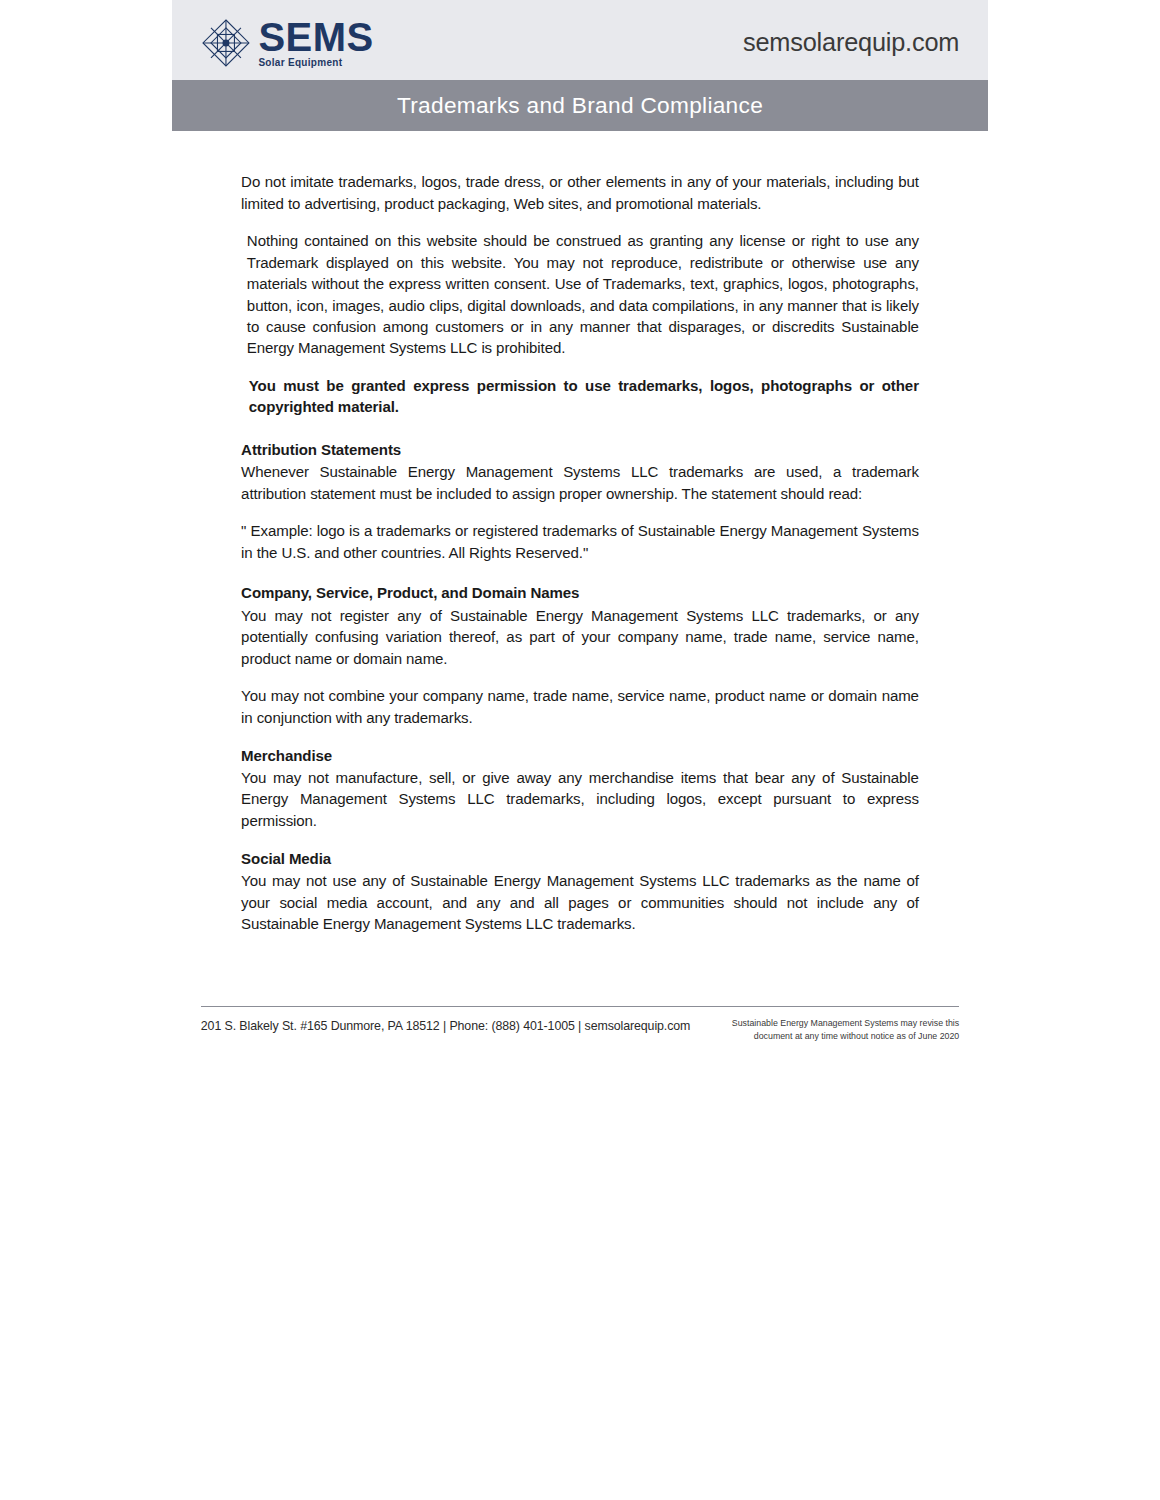SEMS Solar Equipment
semsolarequip.com
Trademarks and Brand Compliance
Do not imitate trademarks, logos, trade dress, or other elements in any of your materials, including but limited to advertising, product packaging, Web sites, and promotional materials.
Nothing contained on this website should be construed as granting any license or right to use any Trademark displayed on this website. You may not reproduce, redistribute or otherwise use any materials without the express written consent. Use of Trademarks, text, graphics, logos, photographs, button, icon, images, audio clips, digital downloads, and data compilations, in any manner that is likely to cause confusion among customers or in any manner that disparages, or discredits Sustainable Energy Management Systems LLC is prohibited.
You must be granted express permission to use trademarks, logos, photographs or other copyrighted material.
Attribution Statements
Whenever Sustainable Energy Management Systems LLC trademarks are used, a trademark attribution statement must be included to assign proper ownership. The statement should read:
" Example: logo is a trademarks or registered trademarks of Sustainable Energy Management Systems in the U.S. and other countries. All Rights Reserved."
Company, Service, Product, and Domain Names
You may not register any of Sustainable Energy Management Systems LLC trademarks, or any potentially confusing variation thereof, as part of your company name, trade name, service name, product name or domain name.
You may not combine your company name, trade name, service name, product name or domain name in conjunction with any trademarks.
Merchandise
You may not manufacture, sell, or give away any merchandise items that bear any of Sustainable Energy Management Systems LLC trademarks, including logos, except pursuant to express permission.
Social Media
You may not use any of Sustainable Energy Management Systems LLC trademarks as the name of your social media account, and any and all pages or communities should not include any of Sustainable Energy Management Systems LLC trademarks.
201 S. Blakely St. #165 Dunmore, PA 18512 | Phone: (888) 401-1005 | semsolarequip.com
Sustainable Energy Management Systems may revise this document at any time without notice as of June 2020